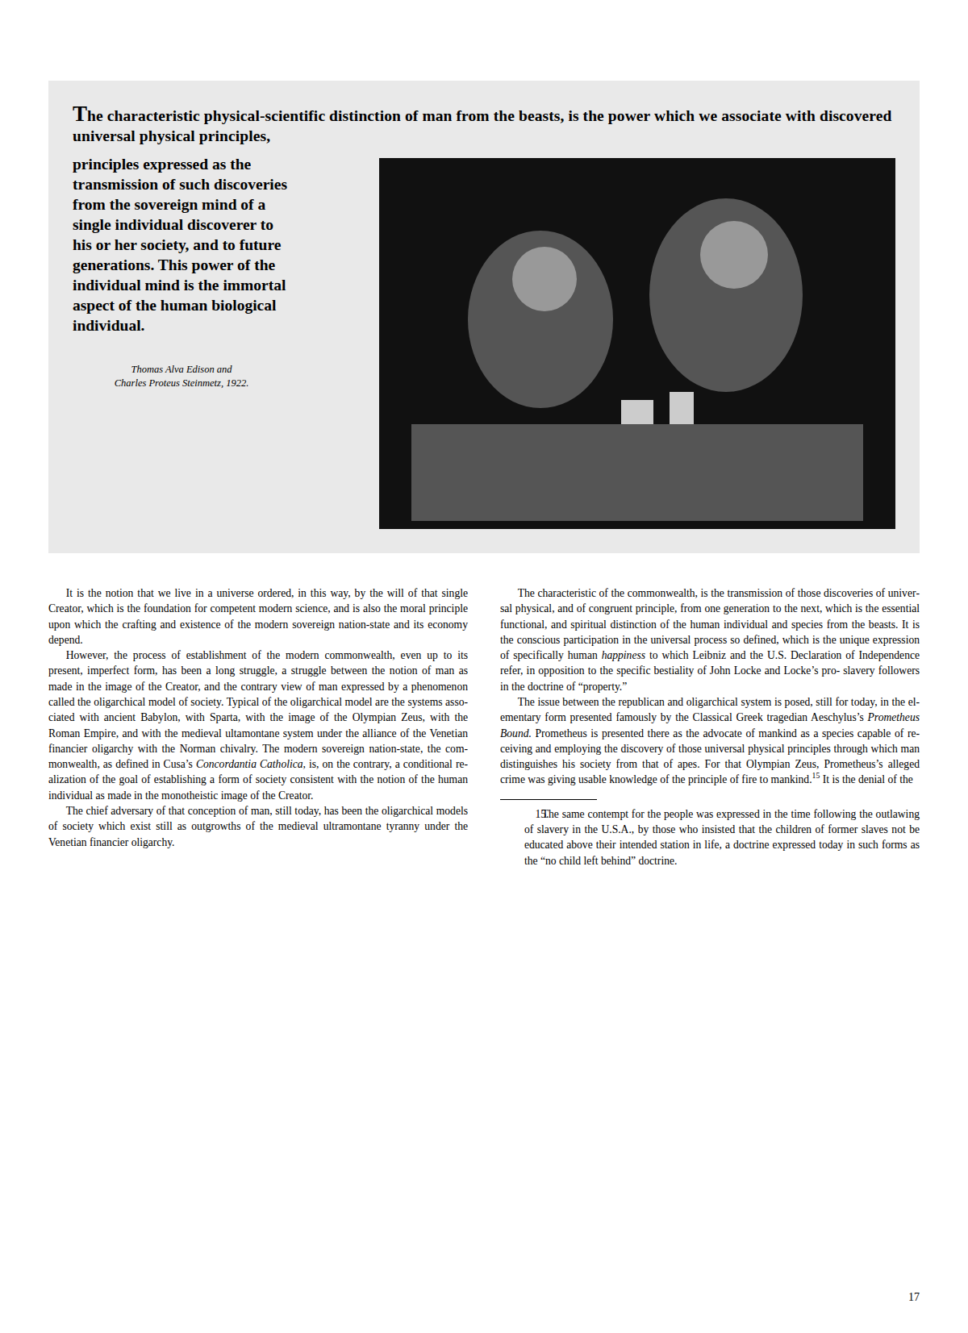The characteristic physical-scientific distinction of man from the beasts, is the power which we associate with discovered universal physical principles,
principles expressed as the transmission of such discoveries from the sovereign mind of a single individual discoverer to his or her society, and to future generations. This power of the individual mind is the immortal aspect of the human biological individual.
Thomas Alva Edison and
Charles Proteus Steinmetz, 1922.
It is the notion that we live in a universe ordered, in this way, by the will of that single Creator, which is the foundation for competent modern science, and is also the moral principle upon which the crafting and existence of the modern sovereign nation-state and its economy depend.
However, the process of establishment of the modern commonwealth, even up to its present, imperfect form, has been a long struggle, a struggle between the notion of man as made in the image of the Creator, and the contrary view of man expressed by a phenomenon called the oligarchical model of society. Typical of the oligarchical model are the systems associated with ancient Babylon, with Sparta, with the image of the Olympian Zeus, with the Roman Empire, and with the medieval ultamontane system under the alliance of the Venetian financier oligarchy with the Norman chivalry. The modern sovereign nation-state, the commonwealth, as defined in Cusa’s Concordantia Catholica, is, on the contrary, a conditional realization of the goal of establishing a form of society consistent with the notion of the human individual as made in the monotheistic image of the Creator.
The chief adversary of that conception of man, still today, has been the oligarchical models of society which exist still as outgrowths of the medieval ultramontane tyranny under the Venetian financier oligarchy.
The characteristic of the commonwealth, is the transmission of those discoveries of universal physical, and of congruent principle, from one generation to the next, which is the essential functional, and spiritual distinction of the human individual and species from the beasts. It is the conscious participation in the universal process so defined, which is the unique expression of specifically human happiness to which Leibniz and the U.S. Declaration of Independence refer, in opposition to the specific bestiality of John Locke and Locke’s pro- slavery followers in the doctrine of “property.”
The issue between the republican and oligarchical system is posed, still for today, in the elementary form presented famously by the Classical Greek tragedian Aeschylus’s Prometheus Bound. Prometheus is presented there as the advocate of mankind as a species capable of receiving and employing the discovery of those universal physical principles through which man distinguishes his society from that of apes. For that Olympian Zeus, Prometheus’s alleged crime was giving usable knowledge of the principle of fire to mankind.15 It is the denial of the
15. The same contempt for the people was expressed in the time following the outlawing of slavery in the U.S.A., by those who insisted that the children of former slaves not be educated above their intended station in life, a doctrine expressed today in such forms as the “no child left behind” doctrine.
17